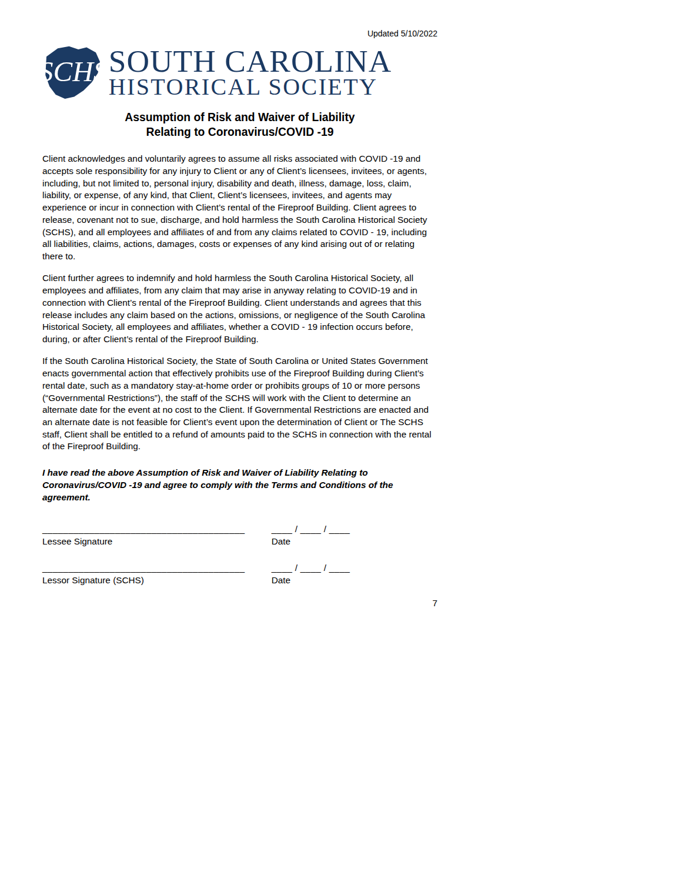Updated 5/10/2022
SCHS
SOUTH CAROLINA
HISTORICAL SOCIETY
Assumption of Risk and Waiver of Liability
Relating to Coronavirus/COVID -19
Client acknowledges and voluntarily agrees to assume all risks associated with COVID -19 and accepts sole responsibility for any injury to Client or any of Client’s licensees, invitees, or agents, including, but not limited to, personal injury, disability and death, illness, damage, loss, claim, liability, or expense, of any kind, that Client, Client’s licensees, invitees, and agents may experience or incur in connection with Client’s rental of the Fireproof Building. Client agrees to release, covenant not to sue, discharge, and hold harmless the South Carolina Historical Society (SCHS), and all employees and affiliates of and from any claims related to COVID - 19, including all liabilities, claims, actions, damages, costs or expenses of any kind arising out of or relating there to.
Client further agrees to indemnify and hold harmless the South Carolina Historical Society, all employees and affiliates, from any claim that may arise in anyway relating to COVID-19 and in connection with Client’s rental of the Fireproof Building. Client understands and agrees that this release includes any claim based on the actions, omissions, or negligence of the South Carolina Historical Society, all employees and affiliates, whether a COVID - 19 infection occurs before, during, or after Client’s rental of the Fireproof Building.
If the South Carolina Historical Society, the State of South Carolina or United States Government enacts governmental action that effectively prohibits use of the Fireproof Building during Client’s rental date, such as a mandatory stay-at-home order or prohibits groups of 10 or more persons (“Governmental Restrictions”), the staff of the SCHS will work with the Client to determine an alternate date for the event at no cost to the Client. If Governmental Restrictions are enacted and an alternate date is not feasible for Client’s event upon the determination of Client or The SCHS staff, Client shall be entitled to a refund of amounts paid to the SCHS in connection with the rental of the Fireproof Building.
I have read the above Assumption of Risk and Waiver of Liability Relating to Coronavirus/COVID -19 and agree to comply with the Terms and Conditions of the agreement.
| _______________________________________ | ____ / ____ / ____ |
| Lessee Signature | Date |
| _______________________________________ | ____ / ____ / ____ |
| Lessor Signature (SCHS) | Date |
7